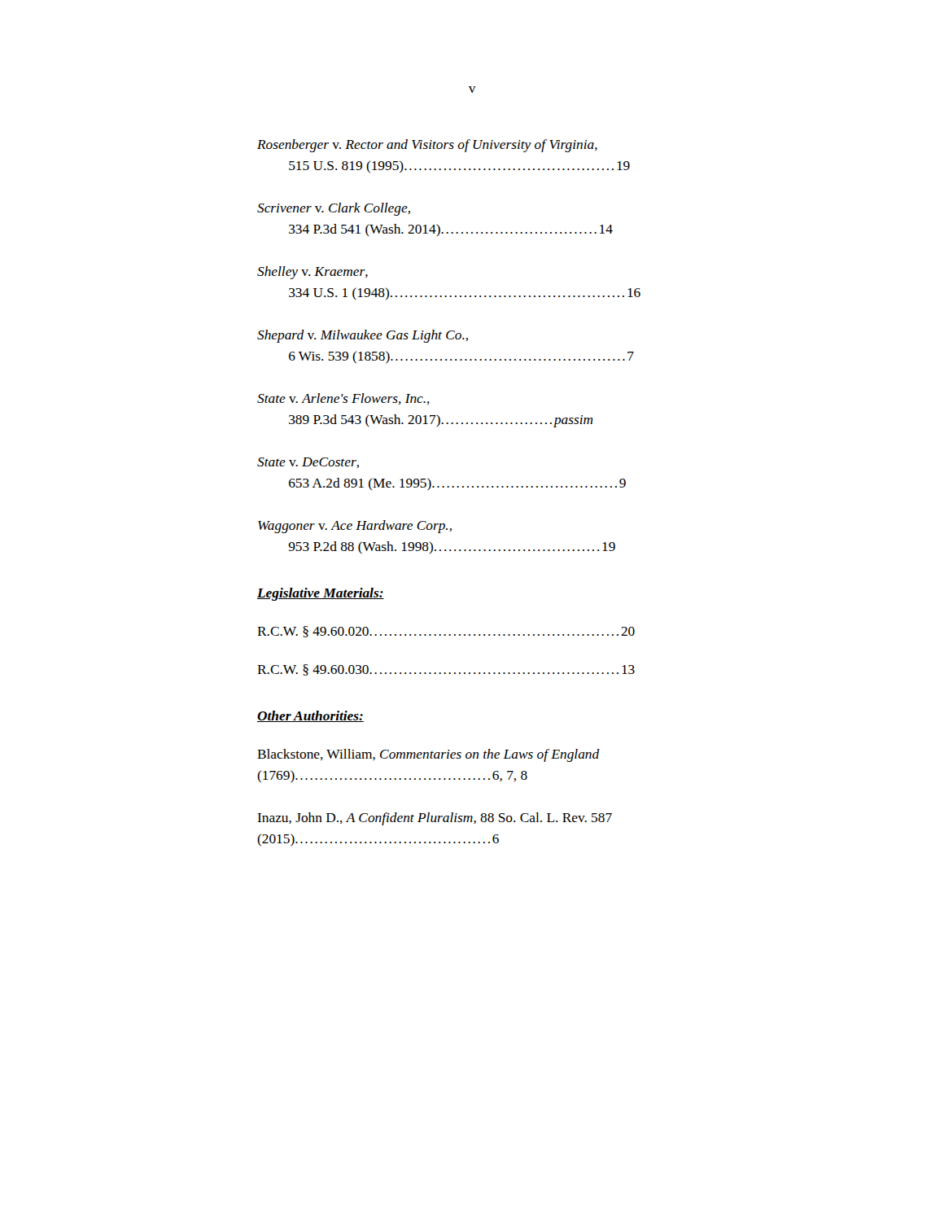v
Rosenberger v. Rector and Visitors of University of Virginia, 515 U.S. 819 (1995)........................................... 19
Scrivener v. Clark College, 334 P.3d 541 (Wash. 2014)................................ 14
Shelley v. Kraemer, 334 U.S. 1 (1948)................................................ 16
Shepard v. Milwaukee Gas Light Co., 6 Wis. 539 (1858)................................................ 7
State v. Arlene's Flowers, Inc., 389 P.3d 543 (Wash. 2017)....................... passim
State v. DeCoster, 653 A.2d 891 (Me. 1995)...................................... 9
Waggoner v. Ace Hardware Corp., 953 P.2d 88 (Wash. 1998).................................. 19
Legislative Materials:
R.C.W. § 49.60.020................................................... 20
R.C.W. § 49.60.030................................................... 13
Other Authorities:
Blackstone, William, Commentaries on the Laws of England (1769)........................................ 6, 7, 8
Inazu, John D., A Confident Pluralism, 88 So. Cal. L. Rev. 587 (2015)........................................ 6